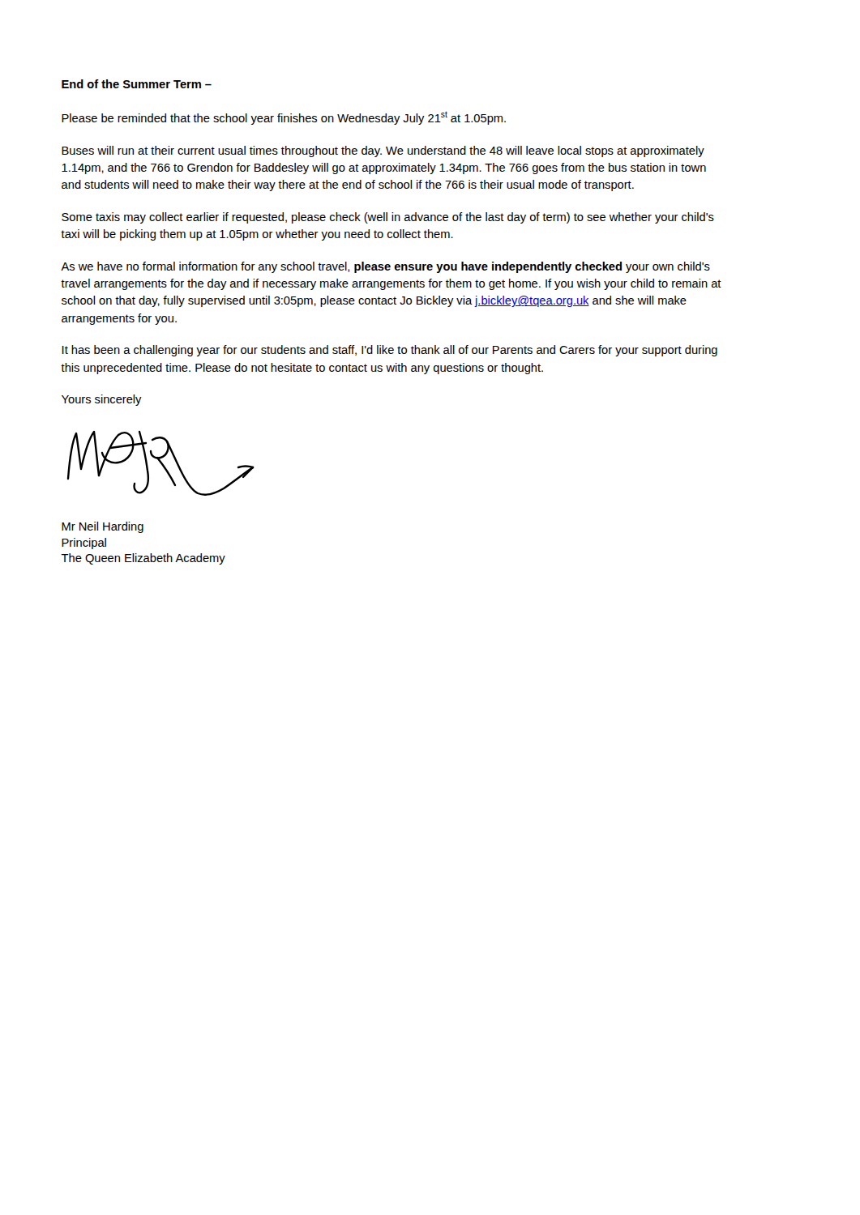End of the Summer Term –
Please be reminded that the school year finishes on Wednesday July 21st at 1.05pm.
Buses will run at their current usual times throughout the day. We understand the 48 will leave local stops at approximately 1.14pm, and the 766 to Grendon for Baddesley will go at approximately 1.34pm. The 766 goes from the bus station in town and students will need to make their way there at the end of school if the 766 is their usual mode of transport.
Some taxis may collect earlier if requested, please check (well in advance of the last day of term) to see whether your child's taxi will be picking them up at 1.05pm or whether you need to collect them.
As we have no formal information for any school travel, please ensure you have independently checked your own child's travel arrangements for the day and if necessary make arrangements for them to get home. If you wish your child to remain at school on that day, fully supervised until 3:05pm, please contact Jo Bickley via j.bickley@tqea.org.uk and she will make arrangements for you.
It has been a challenging year for our students and staff, I'd like to thank all of our Parents and Carers for your support during this unprecedented time. Please do not hesitate to contact us with any questions or thought.
Yours sincerely
Mr Neil Harding
Principal
The Queen Elizabeth Academy